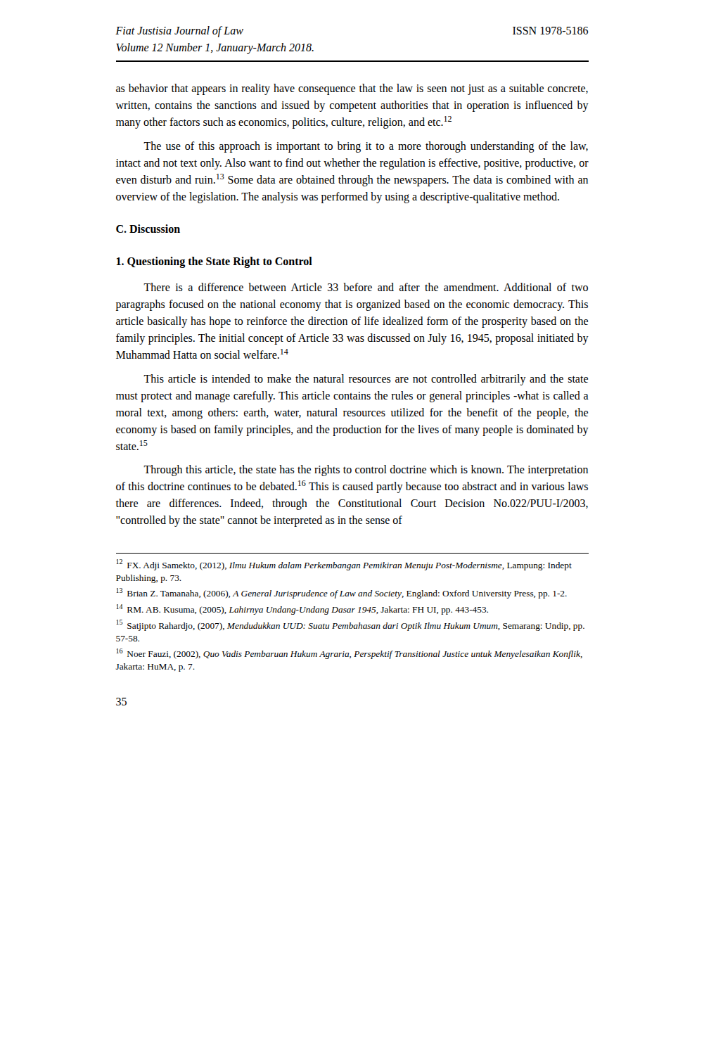Fiat Justisia Journal of Law
Volume 12 Number 1, January-March 2018.
ISSN 1978-5186
as behavior that appears in reality have consequence that the law is seen not just as a suitable concrete, written, contains the sanctions and issued by competent authorities that in operation is influenced by many other factors such as economics, politics, culture, religion, and etc.12
The use of this approach is important to bring it to a more thorough understanding of the law, intact and not text only. Also want to find out whether the regulation is effective, positive, productive, or even disturb and ruin.13 Some data are obtained through the newspapers. The data is combined with an overview of the legislation. The analysis was performed by using a descriptive-qualitative method.
C. Discussion
1. Questioning the State Right to Control
There is a difference between Article 33 before and after the amendment. Additional of two paragraphs focused on the national economy that is organized based on the economic democracy. This article basically has hope to reinforce the direction of life idealized form of the prosperity based on the family principles. The initial concept of Article 33 was discussed on July 16, 1945, proposal initiated by Muhammad Hatta on social welfare.14
This article is intended to make the natural resources are not controlled arbitrarily and the state must protect and manage carefully. This article contains the rules or general principles -what is called a moral text, among others: earth, water, natural resources utilized for the benefit of the people, the economy is based on family principles, and the production for the lives of many people is dominated by state.15
Through this article, the state has the rights to control doctrine which is known. The interpretation of this doctrine continues to be debated.16 This is caused partly because too abstract and in various laws there are differences. Indeed, through the Constitutional Court Decision No.022/PUU-I/2003, "controlled by the state" cannot be interpreted as in the sense of
12 FX. Adji Samekto, (2012), Ilmu Hukum dalam Perkembangan Pemikiran Menuju Post-Modernisme, Lampung: Indept Publishing, p. 73.
13 Brian Z. Tamanaha, (2006), A General Jurisprudence of Law and Society, England: Oxford University Press, pp. 1-2.
14 RM. AB. Kusuma, (2005), Lahirnya Undang-Undang Dasar 1945, Jakarta: FH UI, pp. 443-453.
15 Satjipto Rahardjo, (2007), Mendudukkan UUD: Suatu Pembahasan dari Optik Ilmu Hukum Umum, Semarang: Undip, pp. 57-58.
16 Noer Fauzi, (2002), Quo Vadis Pembaruan Hukum Agraria, Perspektif Transitional Justice untuk Menyelesaikan Konflik, Jakarta: HuMA, p. 7.
35